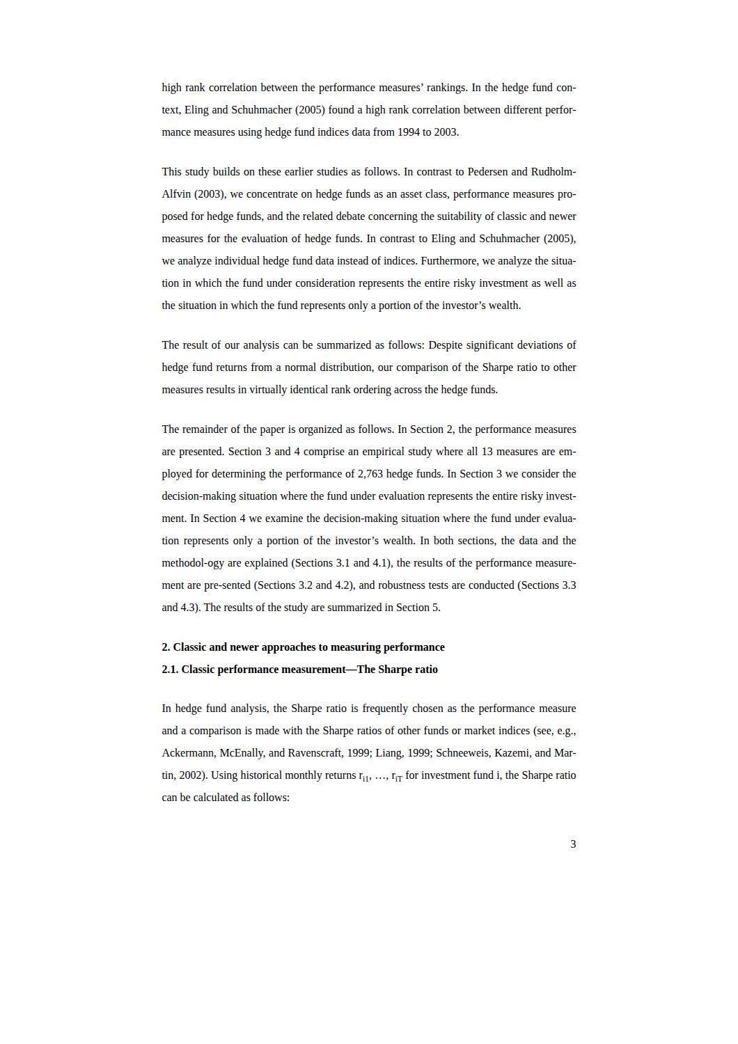high rank correlation between the performance measures’ rankings. In the hedge fund context, Eling and Schuhmacher (2005) found a high rank correlation between different performance measures using hedge fund indices data from 1994 to 2003.
This study builds on these earlier studies as follows. In contrast to Pedersen and Rudholm-Alfvin (2003), we concentrate on hedge funds as an asset class, performance measures pro-posed for hedge funds, and the related debate concerning the suitability of classic and newer measures for the evaluation of hedge funds. In contrast to Eling and Schuhmacher (2005), we analyze individual hedge fund data instead of indices. Furthermore, we analyze the situation in which the fund under consideration represents the entire risky investment as well as the situation in which the fund represents only a portion of the investor’s wealth.
The result of our analysis can be summarized as follows: Despite significant deviations of hedge fund returns from a normal distribution, our comparison of the Sharpe ratio to other measures results in virtually identical rank ordering across the hedge funds.
The remainder of the paper is organized as follows. In Section 2, the performance measures are presented. Section 3 and 4 comprise an empirical study where all 13 measures are em-ployed for determining the performance of 2,763 hedge funds. In Section 3 we consider the decision-making situation where the fund under evaluation represents the entire risky invest-ment. In Section 4 we examine the decision-making situation where the fund under evaluation represents only a portion of the investor’s wealth. In both sections, the data and the methodol-ogy are explained (Sections 3.1 and 4.1), the results of the performance measurement are pre-sented (Sections 3.2 and 4.2), and robustness tests are conducted (Sections 3.3 and 4.3). The results of the study are summarized in Section 5.
2. Classic and newer approaches to measuring performance
2.1. Classic performance measurement—The Sharpe ratio
In hedge fund analysis, the Sharpe ratio is frequently chosen as the performance measure and a comparison is made with the Sharpe ratios of other funds or market indices (see, e.g., Ackermann, McEnally, and Ravenscraft, 1999; Liang, 1999; Schneeweis, Kazemi, and Mar-tin, 2002). Using historical monthly returns ri1, …, riT for investment fund i, the Sharpe ratio can be calculated as follows:
3